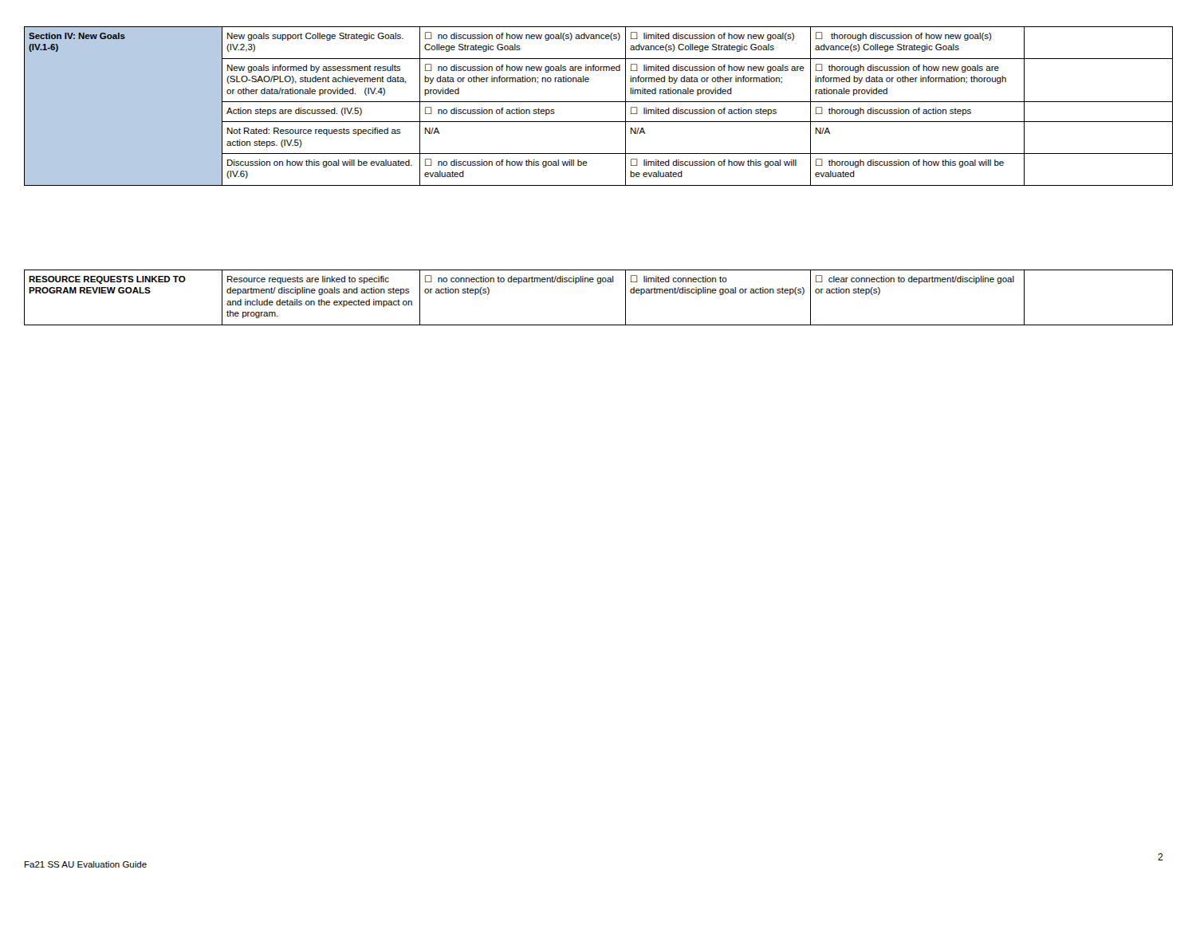| Section IV: New Goals (IV.1-6) | New goals support College Strategic Goals. (IV.2,3) | ☐ no discussion of how new goal(s) advance(s) College Strategic Goals | ☐ limited discussion of how new goal(s) advance(s) College Strategic Goals | ☐ thorough discussion of how new goal(s) advance(s) College Strategic Goals | |
| New goals informed by assessment results (SLO-SAO/PLO), student achievement data, or other data/rationale provided. (IV.4) | ☐ no discussion of how new goals are informed by data or other information; no rationale provided | ☐ limited discussion of how new goals are informed by data or other information; limited rationale provided | ☐ thorough discussion of how new goals are informed by data or other information; thorough rationale provided | |
| Action steps are discussed. (IV.5) | ☐ no discussion of action steps | ☐ limited discussion of action steps | ☐ thorough discussion of action steps | |
| Not Rated: Resource requests specified as action steps. (IV.5) | N/A | N/A | N/A | |
| Discussion on how this goal will be evaluated. (IV.6) | ☐ no discussion of how this goal will be evaluated | ☐ limited discussion of how this goal will be evaluated | ☐ thorough discussion of how this goal will be evaluated | |
| RESOURCE REQUESTS LINKED TO PROGRAM REVIEW GOALS | Resource requests are linked to specific department/ discipline goals and action steps and include details on the expected impact on the program. | ☐ no connection to department/discipline goal or action step(s) | ☐ limited connection to department/discipline goal or action step(s) | ☐ clear connection to department/discipline goal or action step(s) | |
Fa21 SS AU Evaluation Guide
2